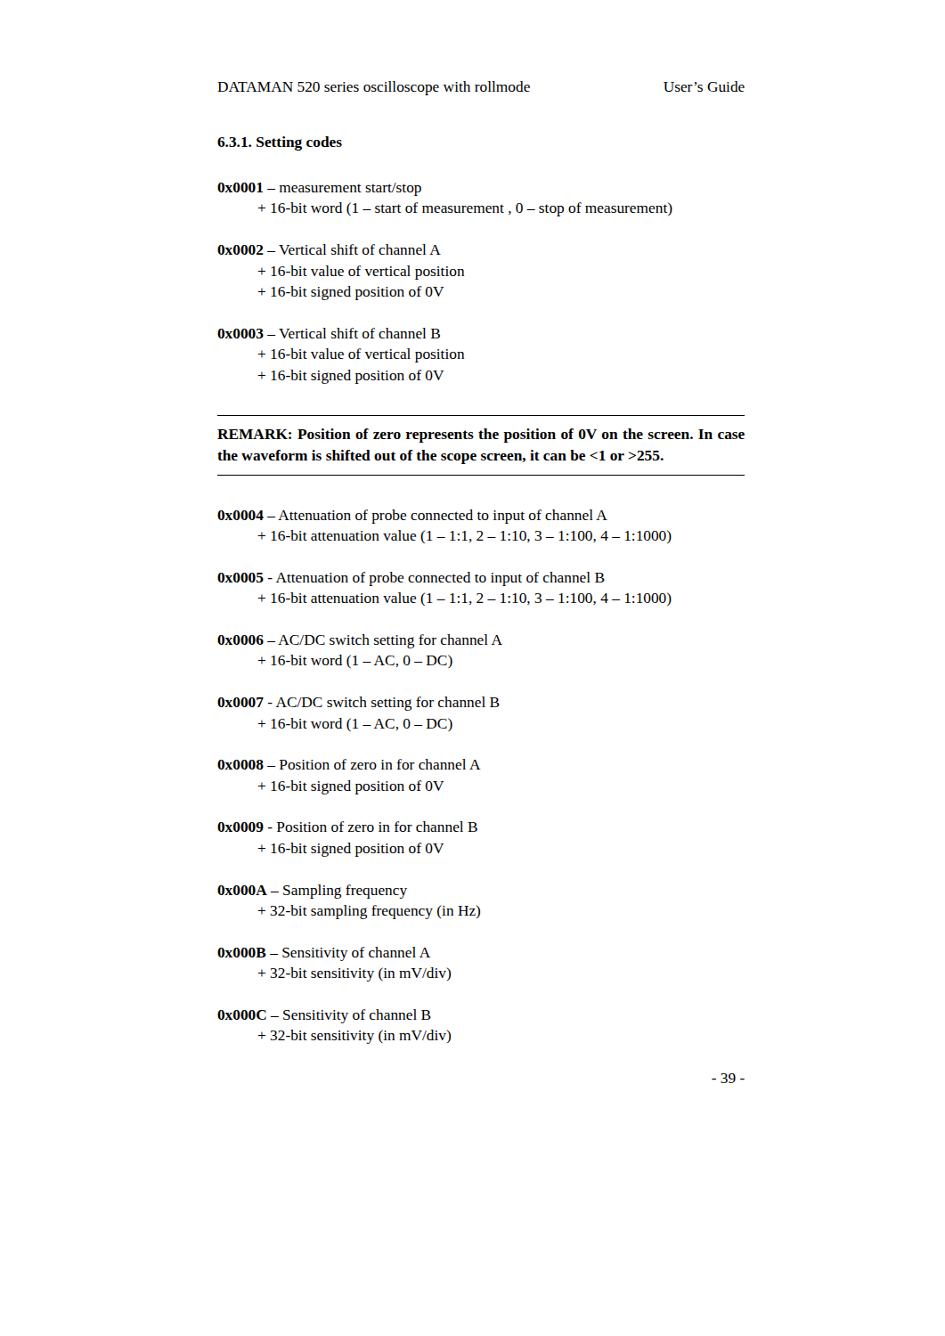DATAMAN 520 series oscilloscope with rollmode User’s Guide
6.3.1. Setting codes
0x0001 – measurement start/stop + 16-bit word (1 – start of measurement , 0 – stop of measurement)
0x0002 – Vertical shift of channel A + 16-bit value of vertical position + 16-bit signed position of 0V
0x0003 – Vertical shift of channel B + 16-bit value of vertical position + 16-bit signed position of 0V
REMARK: Position of zero represents the position of 0V on the screen. In case the waveform is shifted out of the scope screen, it can be <1 or >255.
0x0004 – Attenuation of probe connected to input of channel A + 16-bit attenuation value (1 – 1:1, 2 – 1:10, 3 – 1:100, 4 – 1:1000)
0x0005 - Attenuation of probe connected to input of channel B + 16-bit attenuation value (1 – 1:1, 2 – 1:10, 3 – 1:100, 4 – 1:1000)
0x0006 – AC/DC switch setting for channel A + 16-bit word (1 – AC, 0 – DC)
0x0007 - AC/DC switch setting for channel B + 16-bit word (1 – AC, 0 – DC)
0x0008 – Position of zero in for channel A + 16-bit signed position of 0V
0x0009 - Position of zero in for channel B + 16-bit signed position of 0V
0x000A – Sampling frequency + 32-bit sampling frequency (in Hz)
0x000B – Sensitivity of channel A + 32-bit sensitivity (in mV/div)
0x000C – Sensitivity of channel B + 32-bit sensitivity (in mV/div)
- 39 -